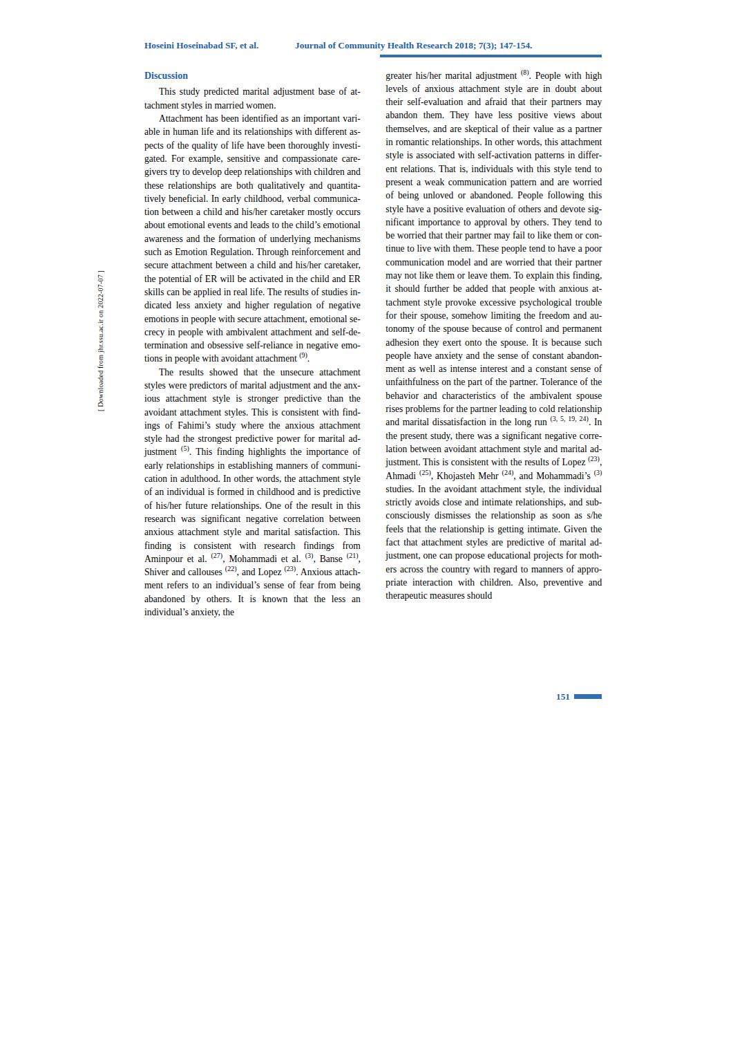[ Downloaded from jhr.ssu.ac.ir on 2022-07-07 ]
Hoseini Hoseinabad SF, et al.
Journal of Community Health Research 2018; 7(3); 147-154.
Discussion
This study predicted marital adjustment base of attachment styles in married women.
Attachment has been identified as an important variable in human life and its relationships with different aspects of the quality of life have been thoroughly investigated. For example, sensitive and compassionate caregivers try to develop deep relationships with children and these relationships are both qualitatively and quantitatively beneficial. In early childhood, verbal communication between a child and his/her caretaker mostly occurs about emotional events and leads to the child’s emotional awareness and the formation of underlying mechanisms such as Emotion Regulation. Through reinforcement and secure attachment between a child and his/her caretaker, the potential of ER will be activated in the child and ER skills can be applied in real life. The results of studies indicated less anxiety and higher regulation of negative emotions in people with secure attachment, emotional secrecy in people with ambivalent attachment and self-determination and obsessive self-reliance in negative emotions in people with avoidant attachment (9).
The results showed that the unsecure attachment styles were predictors of marital adjustment and the anxious attachment style is stronger predictive than the avoidant attachment styles. This is consistent with findings of Fahimi’s study where the anxious attachment style had the strongest predictive power for marital adjustment (5). This finding highlights the importance of early relationships in establishing manners of communication in adulthood. In other words, the attachment style of an individual is formed in childhood and is predictive of his/her future relationships. One of the result in this research was significant negative correlation between anxious attachment style and marital satisfaction. This finding is consistent with research findings from Aminpour et al. (27), Mohammadi et al. (3), Banse (21), Shiver and callouses (22), and Lopez (23). Anxious attachment refers to an individual’s sense of fear from being abandoned by others. It is known that the less an individual’s anxiety, the
greater his/her marital adjustment (8). People with high levels of anxious attachment style are in doubt about their self-evaluation and afraid that their partners may abandon them. They have less positive views about themselves, and are skeptical of their value as a partner in romantic relationships. In other words, this attachment style is associated with self-activation patterns in different relations. That is, individuals with this style tend to present a weak communication pattern and are worried of being unloved or abandoned. People following this style have a positive evaluation of others and devote significant importance to approval by others. They tend to be worried that their partner may fail to like them or continue to live with them. These people tend to have a poor communication model and are worried that their partner may not like them or leave them. To explain this finding, it should further be added that people with anxious attachment style provoke excessive psychological trouble for their spouse, somehow limiting the freedom and autonomy of the spouse because of control and permanent adhesion they exert onto the spouse. It is because such people have anxiety and the sense of constant abandonment as well as intense interest and a constant sense of unfaithfulness on the part of the partner. Tolerance of the behavior and characteristics of the ambivalent spouse rises problems for the partner leading to cold relationship and marital dissatisfaction in the long run (3, 5, 19, 24). In the present study, there was a significant negative correlation between avoidant attachment style and marital adjustment. This is consistent with the results of Lopez (23), Ahmadi (25), Khojasteh Mehr (24), and Mohammadi’s (3) studies. In the avoidant attachment style, the individual strictly avoids close and intimate relationships, and subconsciously dismisses the relationship as soon as s/he feels that the relationship is getting intimate. Given the fact that attachment styles are predictive of marital adjustment, one can propose educational projects for mothers across the country with regard to manners of appropriate interaction with children. Also, preventive and therapeutic measures should
151